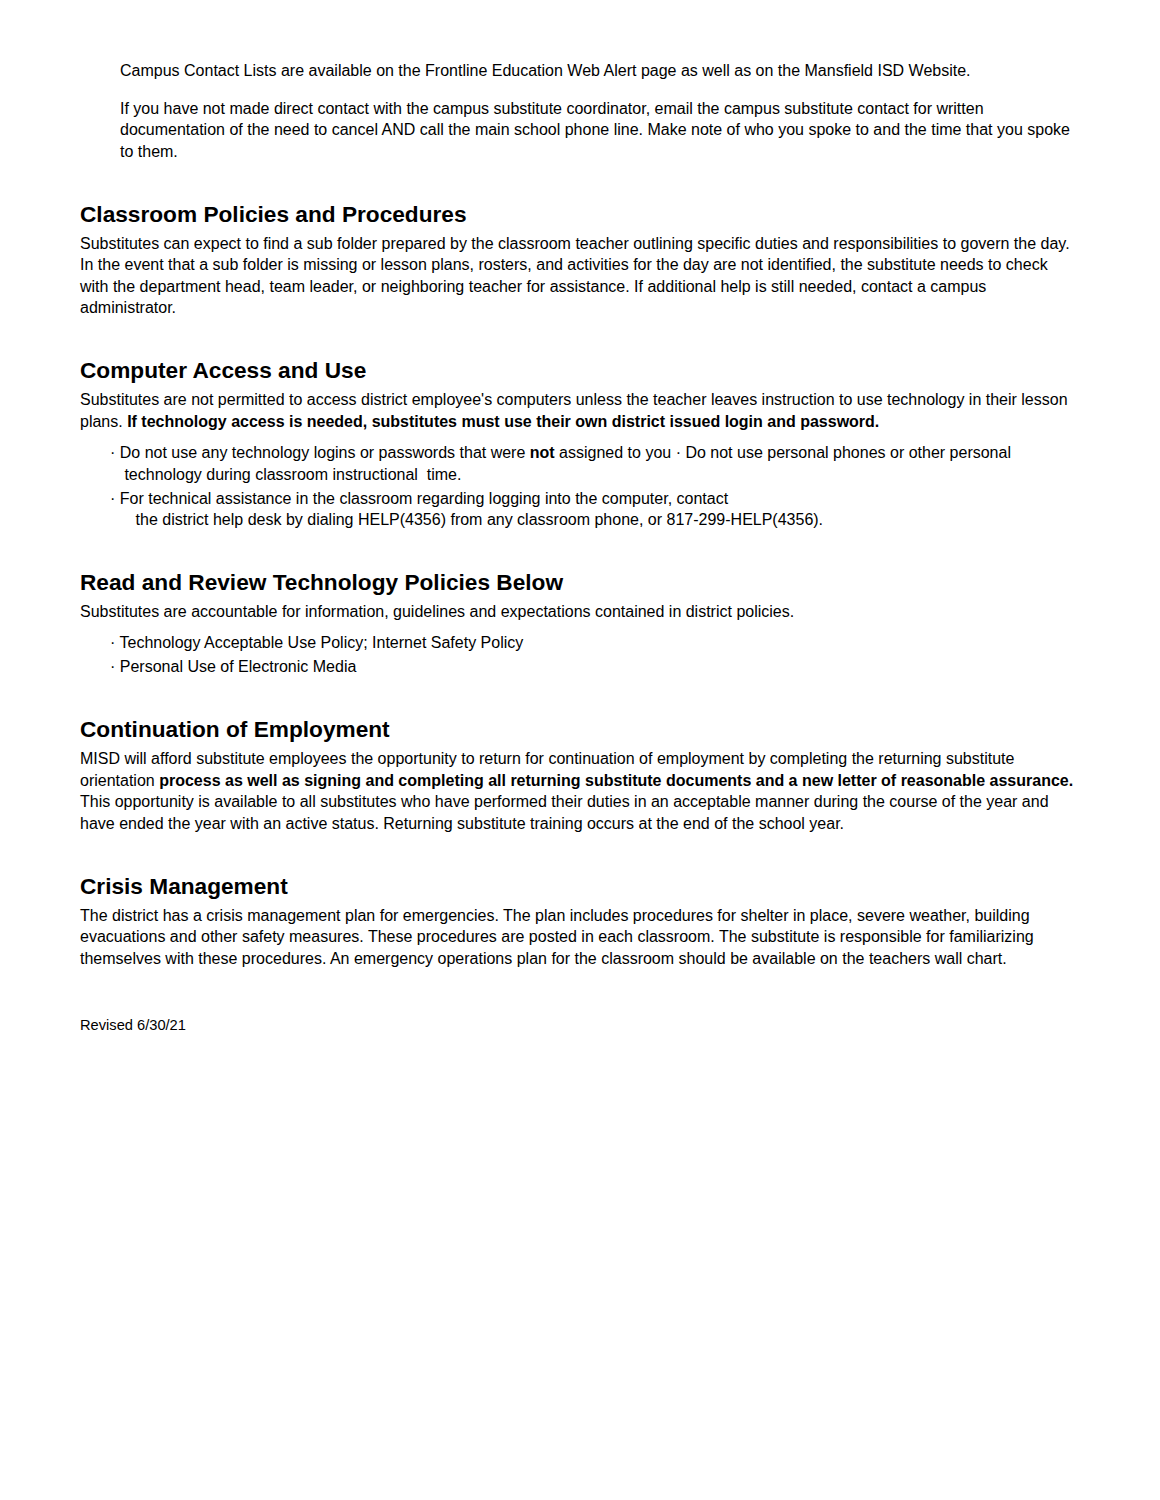Campus Contact Lists are available on the Frontline Education Web Alert page as well as on the Mansfield ISD Website.
If you have not made direct contact with the campus substitute coordinator, email the campus substitute contact for written documentation of the need to cancel AND call the main school phone line. Make note of who you spoke to and the time that you spoke to them.
Classroom Policies and Procedures
Substitutes can expect to find a sub folder prepared by the classroom teacher outlining specific duties and responsibilities to govern the day. In the event that a sub folder is missing or lesson plans, rosters, and activities for the day are not identified, the substitute needs to check with the department head, team leader, or neighboring teacher for assistance. If additional help is still needed, contact a campus administrator.
Computer Access and Use
Substitutes are not permitted to access district employee's computers unless the teacher leaves instruction to use technology in their lesson plans. If technology access is needed, substitutes must use their own district issued login and password.
Do not use any technology logins or passwords that were not assigned to you · Do not use personal phones or other personal technology during classroom instructional time.
For technical assistance in the classroom regarding logging into the computer, contact the district help desk by dialing HELP(4356) from any classroom phone, or 817-299-HELP(4356).
Read and Review Technology Policies Below
Substitutes are accountable for information, guidelines and expectations contained in district policies.
Technology Acceptable Use Policy; Internet Safety Policy
Personal Use of Electronic Media
Continuation of Employment
MISD will afford substitute employees the opportunity to return for continuation of employment by completing the returning substitute orientation process as well as signing and completing all returning substitute documents and a new letter of reasonable assurance. This opportunity is available to all substitutes who have performed their duties in an acceptable manner during the course of the year and have ended the year with an active status. Returning substitute training occurs at the end of the school year.
Crisis Management
The district has a crisis management plan for emergencies. The plan includes procedures for shelter in place, severe weather, building evacuations and other safety measures. These procedures are posted in each classroom. The substitute is responsible for familiarizing themselves with these procedures. An emergency operations plan for the classroom should be available on the teachers wall chart.
Revised 6/30/21